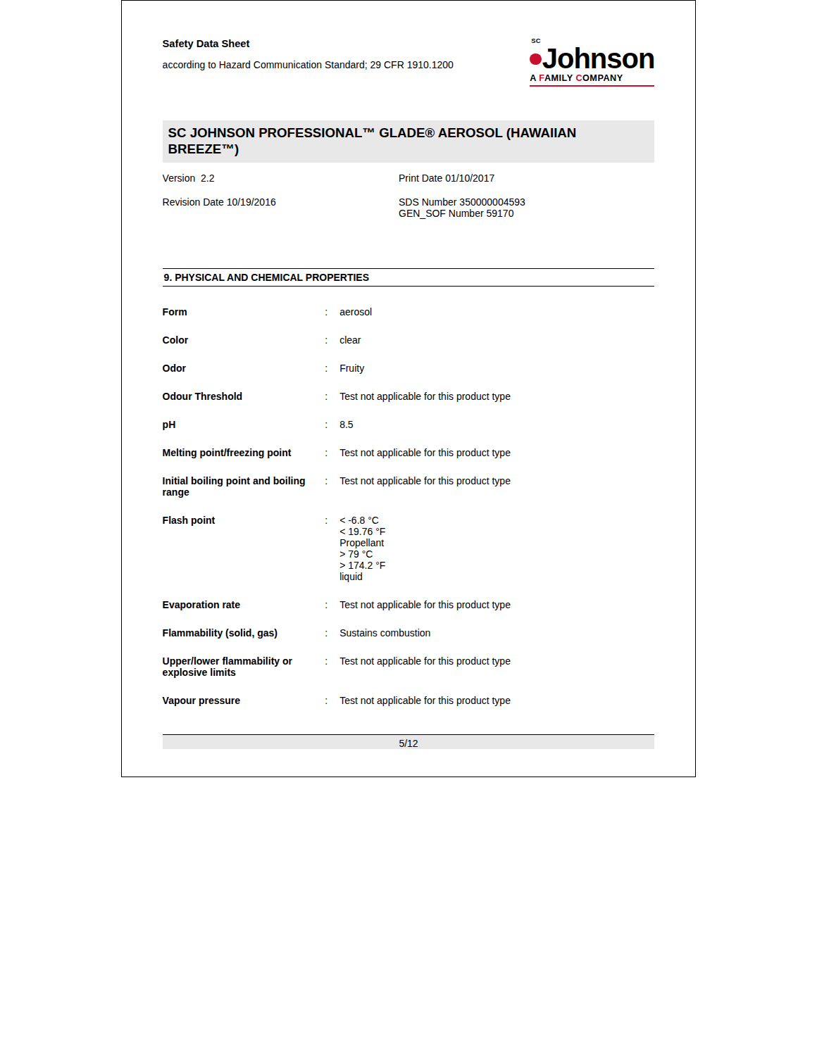Safety Data Sheet
according to Hazard Communication Standard; 29 CFR 1910.1200
SC
Johnson
A FAMILY COMPANY
SC JOHNSON PROFESSIONAL™ GLADE® AEROSOL (HAWAIIAN BREEZE™)
Version 2.2
Print Date 01/10/2017
Revision Date 10/19/2016
SDS Number 350000004593
GEN_SOF Number 59170
9. PHYSICAL AND CHEMICAL PROPERTIES
| Form | : | aerosol |
| Color | : | clear |
| Odor | : | Fruity |
| Odour Threshold | : | Test not applicable for this product type |
| pH | : | 8.5 |
| Melting point/freezing point | : | Test not applicable for this product type |
| Initial boiling point and boiling range | : | Test not applicable for this product type |
| Flash point | : | < -6.8 °C < 19.76 °F Propellant > 79 °C > 174.2 °F liquid |
| Evaporation rate | : | Test not applicable for this product type |
| Flammability (solid, gas) | : | Sustains combustion |
| Upper/lower flammability or explosive limits | : | Test not applicable for this product type |
| Vapour pressure | : | Test not applicable for this product type |
5/12